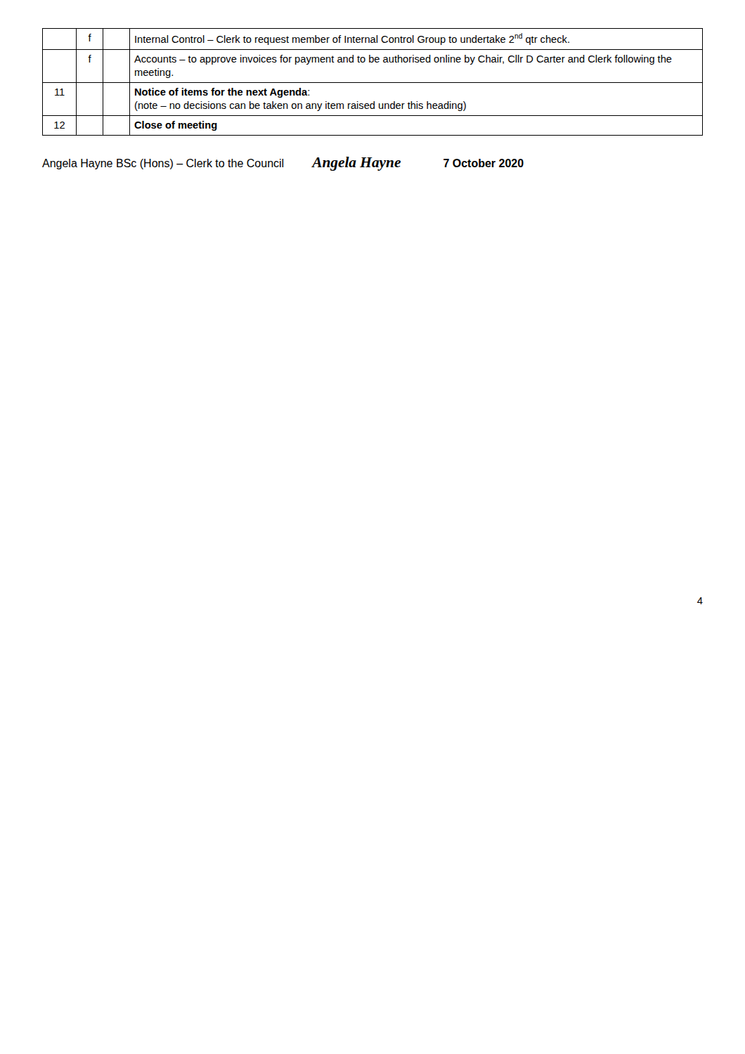| | f | | Internal Control – Clerk to request member of Internal Control Group to undertake 2 nd qtr check. |
| | f | | Accounts – to approve invoices for payment and to be authorised online by Chair, Cllr D Carter and Clerk following the meeting. |
| 11 | | | Notice of items for the next Agenda : (note – no decisions can be taken on any item raised under this heading) |
| 12 | | | Close of meeting |
Angela Hayne BSc (Hons) – Clerk to the Council Angela Hayne 7 October 2020
4